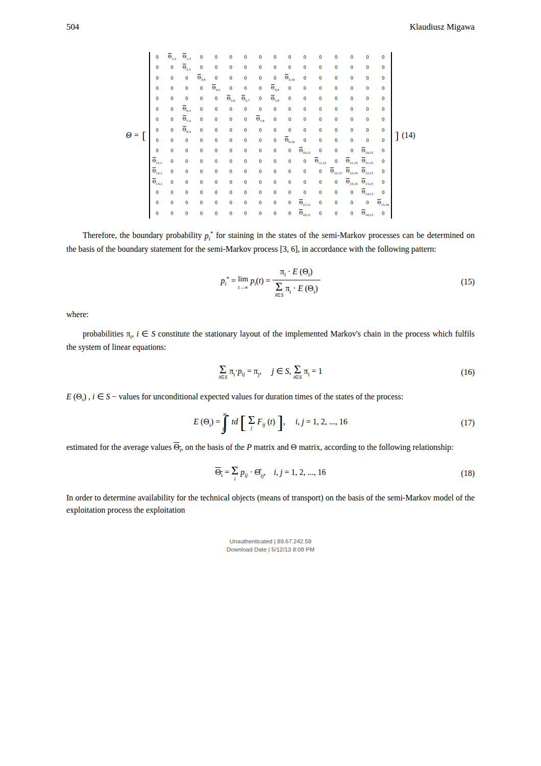504 Klaudiusz Migawa
Θ = [
| 0 | Θ 1,2 | Θ 1,3 | 0 | 0 | 0 | 0 | 0 | 0 | 0 | 0 | 0 | 0 | 0 | 0 | 0 |
| 0 | 0 | Θ 2,3 | 0 | 0 | 0 | 0 | 0 | 0 | 0 | 0 | 0 | 0 | 0 | 0 | 0 |
| 0 | 0 | 0 | Θ 3,4 | 0 | 0 | 0 | 0 | 0 | Θ 3,10 | 0 | 0 | 0 | 0 | 0 | 0 |
| 0 | 0 | 0 | 0 | Θ 4,5 | 0 | 0 | 0 | Θ 4,9 | 0 | 0 | 0 | 0 | 0 | 0 | 0 |
| 0 | 0 | 0 | 0 | 0 | Θ 5,6 | Θ 5,7 | 0 | Θ 5,9 | 0 | 0 | 0 | 0 | 0 | 0 | 0 |
| 0 | 0 | Θ 6,3 | 0 | 0 | 0 | 0 | 0 | 0 | 0 | 0 | 0 | 0 | 0 | 0 | 0 |
| 0 | 0 | Θ 7,3 | 0 | 0 | 0 | 0 | Θ 7,8 | 0 | 0 | 0 | 0 | 0 | 0 | 0 | 0 |
| 0 | 0 | Θ 8,3 | 0 | 0 | 0 | 0 | 0 | 0 | 0 | 0 | 0 | 0 | 0 | 0 | 0 |
| 0 | 0 | 0 | 0 | 0 | 0 | 0 | 0 | 0 | Θ 9,10 | 0 | 0 | 0 | 0 | 0 | 0 |
| 0 | 0 | 0 | 0 | 0 | 0 | 0 | 0 | 0 | 0 | Θ 10,11 | 0 | 0 | 0 | Θ 10,15 | 0 |
| Θ 11,1 | 0 | 0 | 0 | 0 | 0 | 0 | 0 | 0 | 0 | 0 | Θ 11,12 | 0 | Θ 11,14 | Θ 11,15 | 0 |
| Θ 12,1 | 0 | 0 | 0 | 0 | 0 | 0 | 0 | 0 | 0 | 0 | 0 | Θ 12,13 | Θ 12,14 | Θ 12,15 | 0 |
| Θ 13,1 | 0 | 0 | 0 | 0 | 0 | 0 | 0 | 0 | 0 | 0 | 0 | 0 | Θ 13,14 | Θ 13,15 | 0 |
| 0 | 0 | 0 | 0 | 0 | 0 | 0 | 0 | 0 | 0 | 0 | 0 | 0 | 0 | Θ 14,15 | 0 |
| 0 | 0 | 0 | 0 | 0 | 0 | 0 | 0 | 0 | 0 | Θ 15,11 | 0 | 0 | 0 | 0 | Θ 15,16 |
| 0 | 0 | 0 | 0 | 0 | 0 | 0 | 0 | 0 | 0 | Θ 16,11 | 0 | 0 | 0 | Θ 16,15 | 0 |
] (14)
Therefore, the boundary probability pi* for staining in the states of the semi-Markov processes can be determined on the basis of the boundary statement for the semi-Markov process [3, 6], in accordance with the following pattern:
pi* = lim t→∞ pi(t) = πi · E (Θi) Σi∈S πi · E (Θi) (15)
where:
probabilities πi, i ∈ S constitute the stationary layout of the implemented Markov's chain in the process which fulfils the system of linear equations:
Σi∈S πi·pij = πj, j ∈ S, Σi∈S πi = 1 (16)
E (Θi) , i ∈ S − values for unconditional expected values for duration times of the states of the process:
E (Θi) = ∫∞0 td [ Σj Fij (t) ], i, j = 1, 2, ..., 16 (17)
estimated for the average values Θi, on the basis of the P matrix and Θ matrix, according to the following relationship:
Θi = Σi pij · Θ̂ij, i, j = 1, 2, ..., 16 (18)
In order to determine availability for the technical objects (means of transport) on the basis of the semi-Markov model of the exploitation process the exploitation
Unauthenticated | 89.67.242.59
Download Date | 5/12/13 8:08 PM